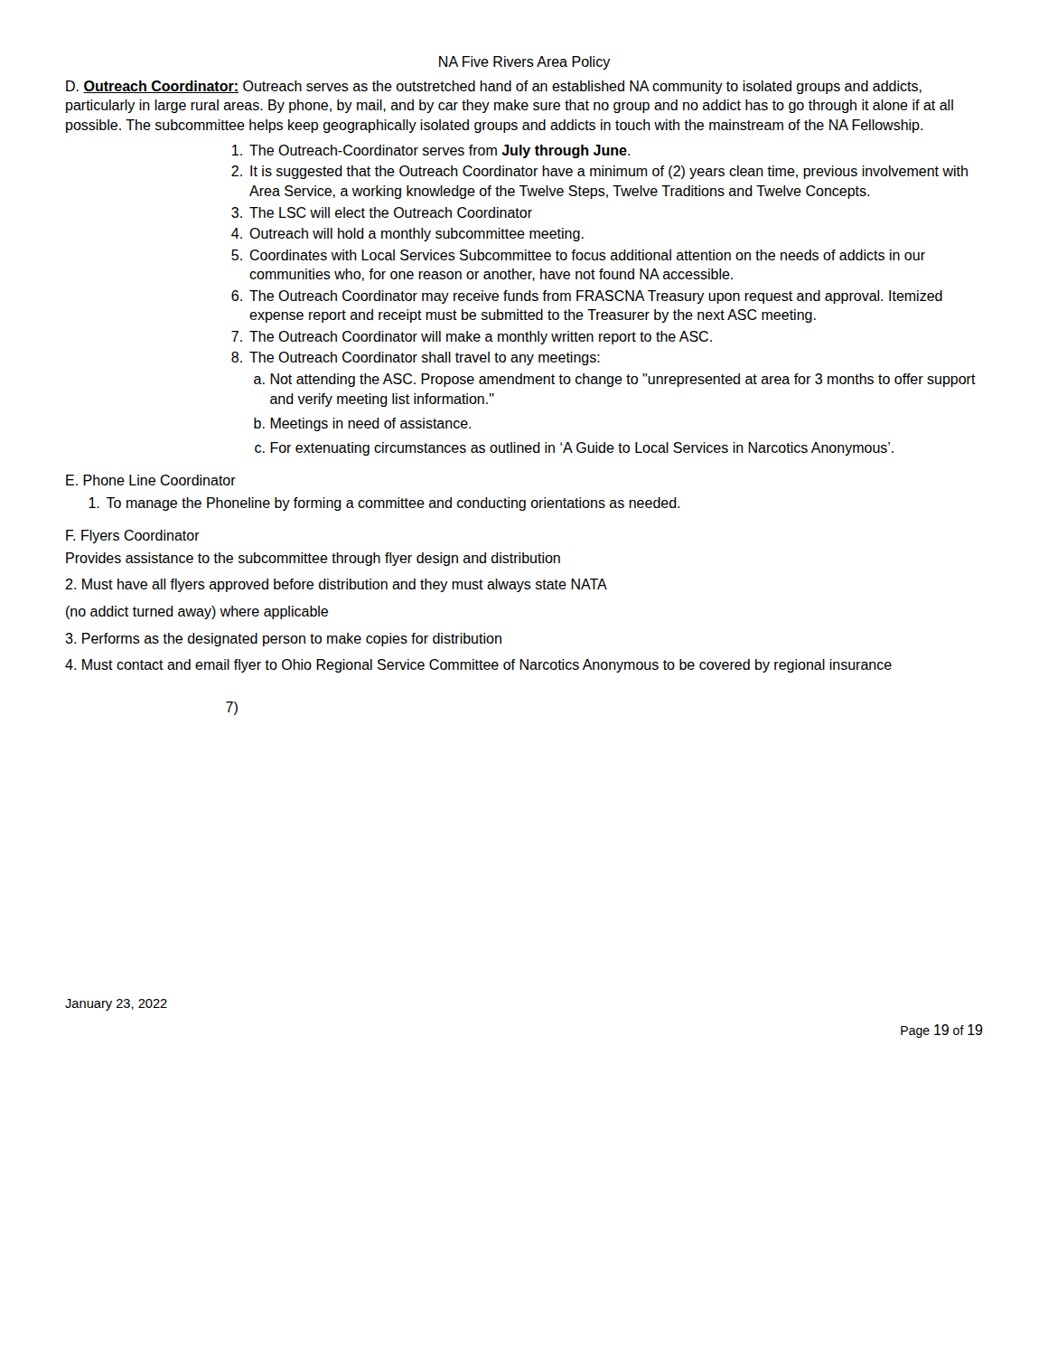NA Five Rivers Area Policy
D. Outreach Coordinator: Outreach serves as the outstretched hand of an established NA community to isolated groups and addicts, particularly in large rural areas. By phone, by mail, and by car they make sure that no group and no addict has to go through it alone if at all possible. The subcommittee helps keep geographically isolated groups and addicts in touch with the mainstream of the NA Fellowship.
The Outreach-Coordinator serves from July through June.
It is suggested that the Outreach Coordinator have a minimum of (2) years clean time, previous involvement with Area Service, a working knowledge of the Twelve Steps, Twelve Traditions and Twelve Concepts.
The LSC will elect the Outreach Coordinator
Outreach will hold a monthly subcommittee meeting.
Coordinates with Local Services Subcommittee to focus additional attention on the needs of addicts in our communities who, for one reason or another, have not found NA accessible.
The Outreach Coordinator may receive funds from FRASCNA Treasury upon request and approval. Itemized expense report and receipt must be submitted to the Treasurer by the next ASC meeting.
The Outreach Coordinator will make a monthly written report to the ASC.
The Outreach Coordinator shall travel to any meetings:
Not attending the ASC. Propose amendment to change to "unrepresented at area for 3 months to offer support and verify meeting list information."
Meetings in need of assistance.
For extenuating circumstances as outlined in ‘A Guide to Local Services in Narcotics Anonymous’.
E. Phone Line Coordinator
To manage the Phoneline by forming a committee and conducting orientations as needed.
F. Flyers Coordinator
Provides assistance to the subcommittee through flyer design and distribution
2. Must have all flyers approved before distribution and they must always state NATA
(no addict turned away) where applicable
3. Performs as the designated person to make copies for distribution
4. Must contact and email flyer to Ohio Regional Service Committee of Narcotics Anonymous to be covered by regional insurance
7)
January 23, 2022
Page 19 of 19